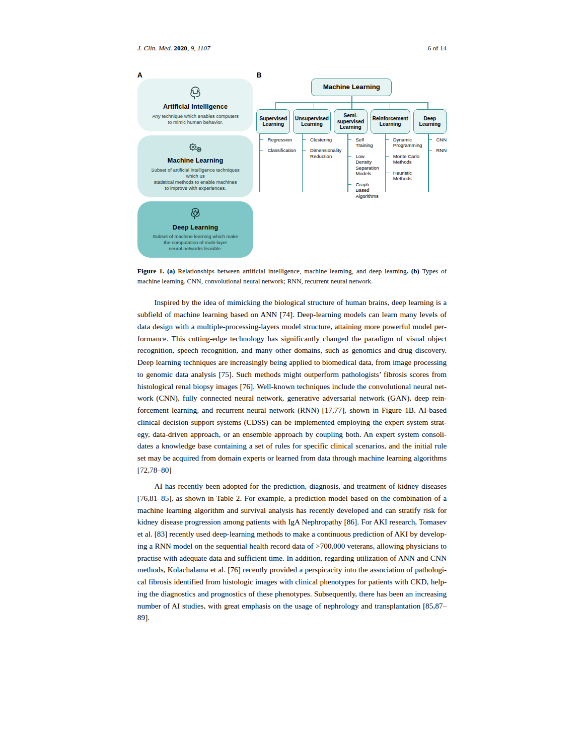J. Clin. Med. 2020, 9, 1107
6 of 14
A
Artificial Intelligence
Any technique which enables computers
to mimic human behavior.
Machine Learning
Subset of artificial intelligence techniques which us
statistical methods to enable machines
to improve with experiences.
Deep Learning
Subset of machine learning which make
the computation of multi-layer
neural networks feasible.
B
Machine Learning
Supervised
Learning
Unsupervised
Learning
Semi-supervised
Learning
Reinforcement
Learning
Deep
Learning
Regression
Classification
Clustering
Dimensionality
Reduction
Self Training
Low Density
Separation
Models
Graph Based
Algorithms
Dynamic
Programming
Monte Carlo
Methods
Heuristic
Methods
CNN
RNN
Figure 1. (a) Relationships between artificial intelligence, machine learning, and deep learning. (b) Types of machine learning. CNN, convolutional neural network; RNN, recurrent neural network.
Inspired by the idea of mimicking the biological structure of human brains, deep learning is a subfield of machine learning based on ANN [74]. Deep-learning models can learn many levels of data design with a multiple-processing-layers model structure, attaining more powerful model performance. This cutting-edge technology has significantly changed the paradigm of visual object recognition, speech recognition, and many other domains, such as genomics and drug discovery. Deep learning techniques are increasingly being applied to biomedical data, from image processing to genomic data analysis [75]. Such methods might outperform pathologists’ fibrosis scores from histological renal biopsy images [76]. Well-known techniques include the convolutional neural network (CNN), fully connected neural network, generative adversarial network (GAN), deep reinforcement learning, and recurrent neural network (RNN) [17,77], shown in Figure 1B. AI-based clinical decision support systems (CDSS) can be implemented employing the expert system strategy, data-driven approach, or an ensemble approach by coupling both. An expert system consolidates a knowledge base containing a set of rules for specific clinical scenarios, and the initial rule set may be acquired from domain experts or learned from data through machine learning algorithms [72,78–80]
AI has recently been adopted for the prediction, diagnosis, and treatment of kidney diseases [76,81–85], as shown in Table 2. For example, a prediction model based on the combination of a machine learning algorithm and survival analysis has recently developed and can stratify risk for kidney disease progression among patients with IgA Nephropathy [86]. For AKI research, Tomasev et al. [83] recently used deep-learning methods to make a continuous prediction of AKI by developing a RNN model on the sequential health record data of >700,000 veterans, allowing physicians to practise with adequate data and sufficient time. In addition, regarding utilization of ANN and CNN methods, Kolachalama et al. [76] recently provided a perspicacity into the association of pathological fibrosis identified from histologic images with clinical phenotypes for patients with CKD, helping the diagnostics and prognostics of these phenotypes. Subsequently, there has been an increasing number of AI studies, with great emphasis on the usage of nephrology and transplantation [85,87–89].